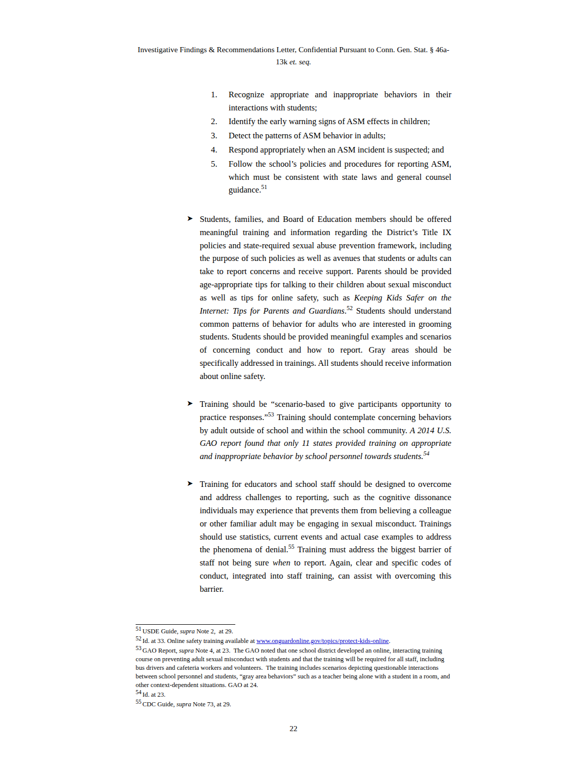Investigative Findings & Recommendations Letter, Confidential Pursuant to Conn. Gen. Stat. § 46a-13k et. seq.
1. Recognize appropriate and inappropriate behaviors in their interactions with students;
2. Identify the early warning signs of ASM effects in children;
3. Detect the patterns of ASM behavior in adults;
4. Respond appropriately when an ASM incident is suspected; and
5. Follow the school’s policies and procedures for reporting ASM, which must be consistent with state laws and general counsel guidance.51
➤Students, families, and Board of Education members should be offered meaningful training and information regarding the District’s Title IX policies and state-required sexual abuse prevention framework, including the purpose of such policies as well as avenues that students or adults can take to report concerns and receive support. Parents should be provided age-appropriate tips for talking to their children about sexual misconduct as well as tips for online safety, such as Keeping Kids Safer on the Internet: Tips for Parents and Guardians.52 Students should understand common patterns of behavior for adults who are interested in grooming students. Students should be provided meaningful examples and scenarios of concerning conduct and how to report. Gray areas should be specifically addressed in trainings. All students should receive information about online safety.
➤Training should be “scenario-based to give participants opportunity to practice responses.”53 Training should contemplate concerning behaviors by adult outside of school and within the school community. A 2014 U.S. GAO report found that only 11 states provided training on appropriate and inappropriate behavior by school personnel towards students.54
➤Training for educators and school staff should be designed to overcome and address challenges to reporting, such as the cognitive dissonance individuals may experience that prevents them from believing a colleague or other familiar adult may be engaging in sexual misconduct. Trainings should use statistics, current events and actual case examples to address the phenomena of denial.55 Training must address the biggest barrier of staff not being sure when to report. Again, clear and specific codes of conduct, integrated into staff training, can assist with overcoming this barrier.
51 USDE Guide, supra Note 2, at 29.
52 Id. at 33. Online safety training available at www.onguardonline.gov/topics/protect-kids-online.
53 GAO Report, supra Note 4, at 23. The GAO noted that one school district developed an online, interacting training course on preventing adult sexual misconduct with students and that the training will be required for all staff, including bus drivers and cafeteria workers and volunteers. The training includes scenarios depicting questionable interactions between school personnel and students, “gray area behaviors” such as a teacher being alone with a student in a room, and other context-dependent situations. GAO at 24.
54 Id. at 23.
55 CDC Guide, supra Note 73, at 29.
22